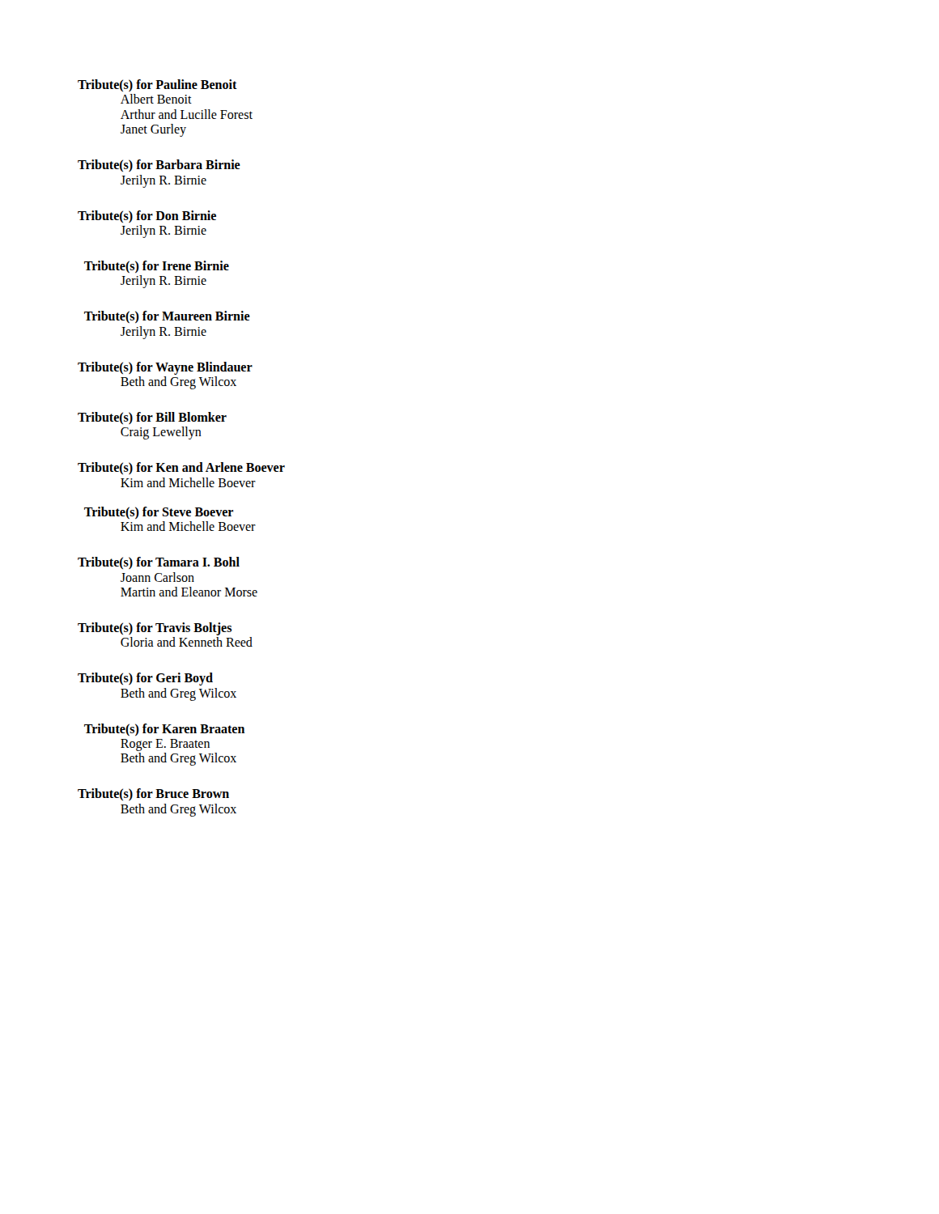Tribute(s) for Pauline Benoit
Albert Benoit
Arthur and Lucille Forest
Janet Gurley
Tribute(s) for Barbara Birnie
Jerilyn R. Birnie
Tribute(s) for Don Birnie
Jerilyn R. Birnie
Tribute(s) for Irene Birnie
Jerilyn R. Birnie
Tribute(s) for Maureen Birnie
Jerilyn R. Birnie
Tribute(s) for Wayne Blindauer
Beth and Greg Wilcox
Tribute(s) for Bill Blomker
Craig Lewellyn
Tribute(s) for Ken and Arlene Boever
Kim and Michelle Boever
Tribute(s) for Steve Boever
Kim and Michelle Boever
Tribute(s) for Tamara I. Bohl
Joann Carlson
Martin and Eleanor Morse
Tribute(s) for Travis Boltjes
Gloria and Kenneth Reed
Tribute(s) for Geri Boyd
Beth and Greg Wilcox
Tribute(s) for Karen Braaten
Roger E. Braaten
Beth and Greg Wilcox
Tribute(s) for Bruce Brown
Beth and Greg Wilcox